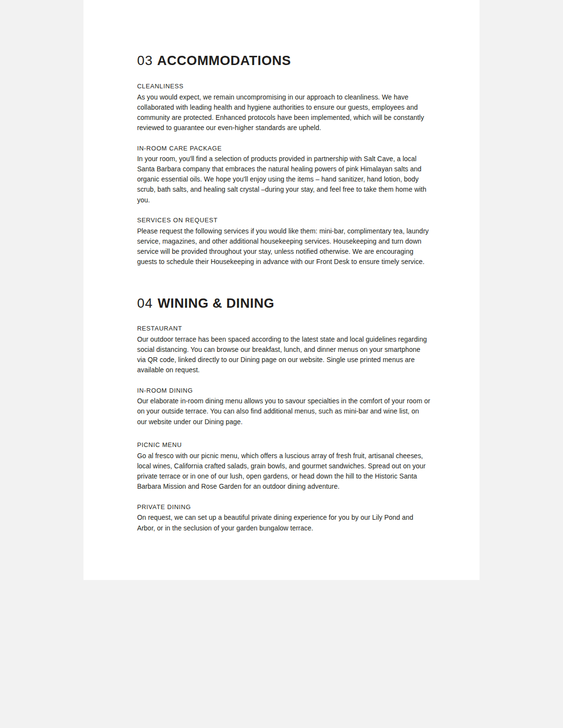03 ACCOMMODATIONS
Cleanliness
As you would expect, we remain uncompromising in our approach to cleanliness. We have collaborated with leading health and hygiene authorities to ensure our guests, employees and community are protected. Enhanced protocols have been implemented, which will be constantly reviewed to guarantee our even-higher standards are upheld.
In-Room Care Package
In your room, you'll find a selection of products provided in partnership with Salt Cave, a local Santa Barbara company that embraces the natural healing powers of pink Himalayan salts and organic essential oils. We hope you'll enjoy using the items – hand sanitizer, hand lotion, body scrub, bath salts, and healing salt crystal –during your stay, and feel free to take them home with you.
Services on Request
Please request the following services if you would like them: mini-bar, complimentary tea, laundry service, magazines, and other additional housekeeping services. Housekeeping and turn down service will be provided throughout your stay, unless notified otherwise. We are encouraging guests to schedule their Housekeeping in advance with our Front Desk to ensure timely service.
04 WINING & DINING
Restaurant
Our outdoor terrace has been spaced according to the latest state and local guidelines regarding social distancing. You can browse our breakfast, lunch, and dinner menus on your smartphone via QR code, linked directly to our Dining page on our website. Single use printed menus are available on request.
In-Room Dining
Our elaborate in-room dining menu allows you to savour specialties in the comfort of your room or on your outside terrace. You can also find additional menus, such as mini-bar and wine list, on our website under our Dining page.
Picnic Menu
Go al fresco with our picnic menu, which offers a luscious array of fresh fruit, artisanal cheeses, local wines, California crafted salads, grain bowls, and gourmet sandwiches. Spread out on your private terrace or in one of our lush, open gardens, or head down the hill to the Historic Santa Barbara Mission and Rose Garden for an outdoor dining adventure.
Private Dining
On request, we can set up a beautiful private dining experience for you by our Lily Pond and Arbor, or in the seclusion of your garden bungalow terrace.